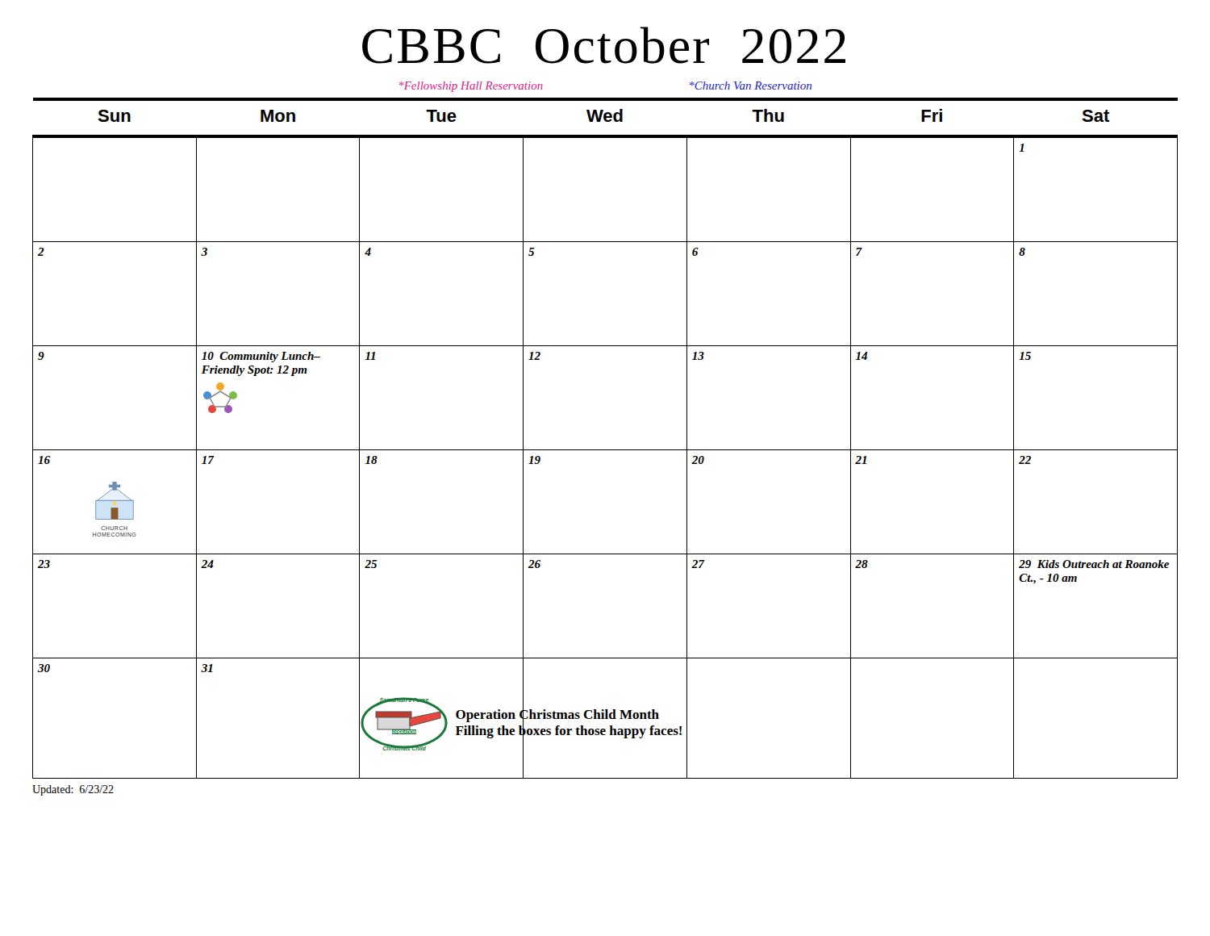CBBC October 2022
*Fellowship Hall Reservation *Church Van Reservation
| Sun | Mon | Tue | Wed | Thu | Fri | Sat |
| --- | --- | --- | --- | --- | --- | --- |
| | | | | | | 1 |
| 2 | 3 | 4 | 5 | 6 | 7 | 8 |
| 9 | 10 Community Lunch– Friendly Spot: 12 pm | 11 | 12 | 13 | 14 | 15 |
| 16 CHURCH HOMECOMING | 17 | 18 | 19 | 20 | 21 | 22 |
| 23 | 24 | 25 | 26 | 27 | 28 | 29 Kids Outreach at Roanoke Ct., - 10 am |
| 30 | 31 | Samaritan's Purse Christmas Child OPERATION Operation Christmas Child Month Filling the boxes for those happy faces! | | | | |
Updated: 6/23/22